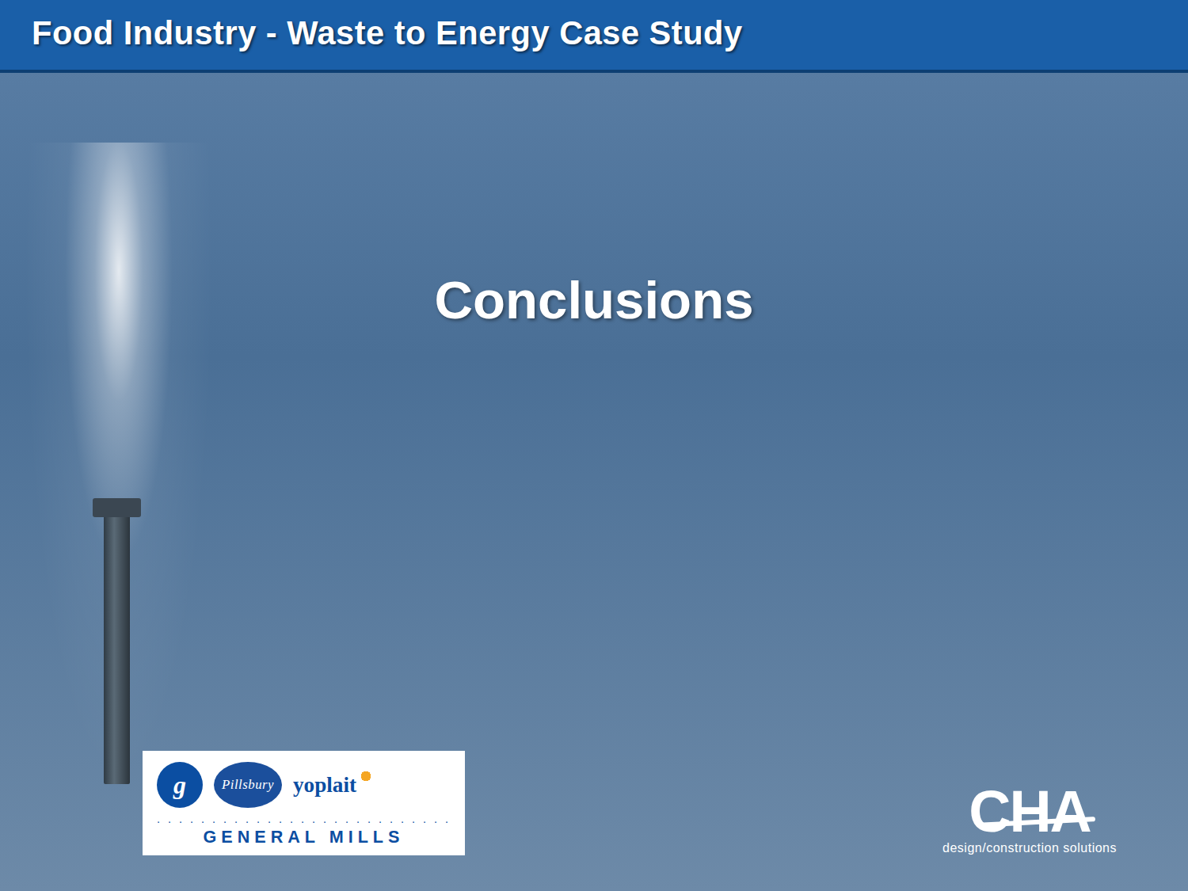Food Industry - Waste to Energy Case Study
Conclusions
g
Pillsbury
yoplait
. . . . . . . . . . . . . . . . . . . . . . . . . . .
GENERAL MILLS
CHA
design/construction solutions